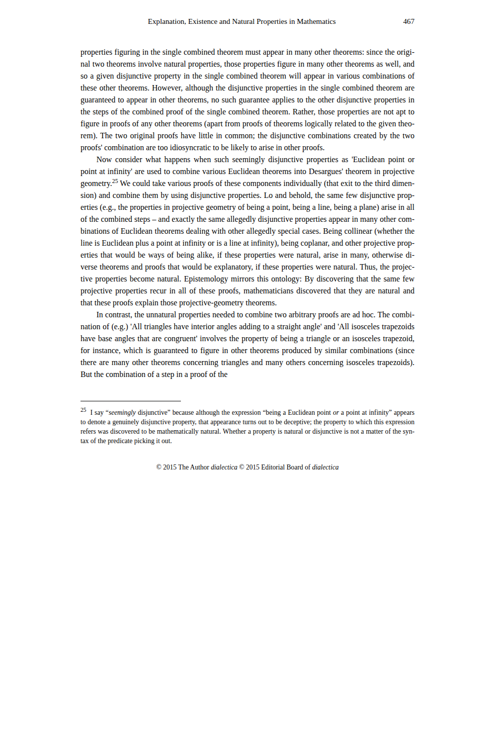Explanation, Existence and Natural Properties in Mathematics 467
properties figuring in the single combined theorem must appear in many other theorems: since the original two theorems involve natural properties, those properties figure in many other theorems as well, and so a given disjunctive property in the single combined theorem will appear in various combinations of these other theorems. However, although the disjunctive properties in the single combined theorem are guaranteed to appear in other theorems, no such guarantee applies to the other disjunctive properties in the steps of the combined proof of the single combined theorem. Rather, those properties are not apt to figure in proofs of any other theorems (apart from proofs of theorems logically related to the given theorem). The two original proofs have little in common; the disjunctive combinations created by the two proofs' combination are too idiosyncratic to be likely to arise in other proofs.
Now consider what happens when such seemingly disjunctive properties as 'Euclidean point or point at infinity' are used to combine various Euclidean theorems into Desargues' theorem in projective geometry.25 We could take various proofs of these components individually (that exit to the third dimension) and combine them by using disjunctive properties. Lo and behold, the same few disjunctive properties (e.g., the properties in projective geometry of being a point, being a line, being a plane) arise in all of the combined steps – and exactly the same allegedly disjunctive properties appear in many other combinations of Euclidean theorems dealing with other allegedly special cases. Being collinear (whether the line is Euclidean plus a point at infinity or is a line at infinity), being coplanar, and other projective properties that would be ways of being alike, if these properties were natural, arise in many, otherwise diverse theorems and proofs that would be explanatory, if these properties were natural. Thus, the projective properties become natural. Epistemology mirrors this ontology: By discovering that the same few projective properties recur in all of these proofs, mathematicians discovered that they are natural and that these proofs explain those projective-geometry theorems.
In contrast, the unnatural properties needed to combine two arbitrary proofs are ad hoc. The combination of (e.g.) 'All triangles have interior angles adding to a straight angle' and 'All isosceles trapezoids have base angles that are congruent' involves the property of being a triangle or an isosceles trapezoid, for instance, which is guaranteed to figure in other theorems produced by similar combinations (since there are many other theorems concerning triangles and many others concerning isosceles trapezoids). But the combination of a step in a proof of the
25 I say “seemingly disjunctive” because although the expression “being a Euclidean point or a point at infinity” appears to denote a genuinely disjunctive property, that appearance turns out to be deceptive; the property to which this expression refers was discovered to be mathematically natural. Whether a property is natural or disjunctive is not a matter of the syntax of the predicate picking it out.
© 2015 The Author dialectica © 2015 Editorial Board of dialectica